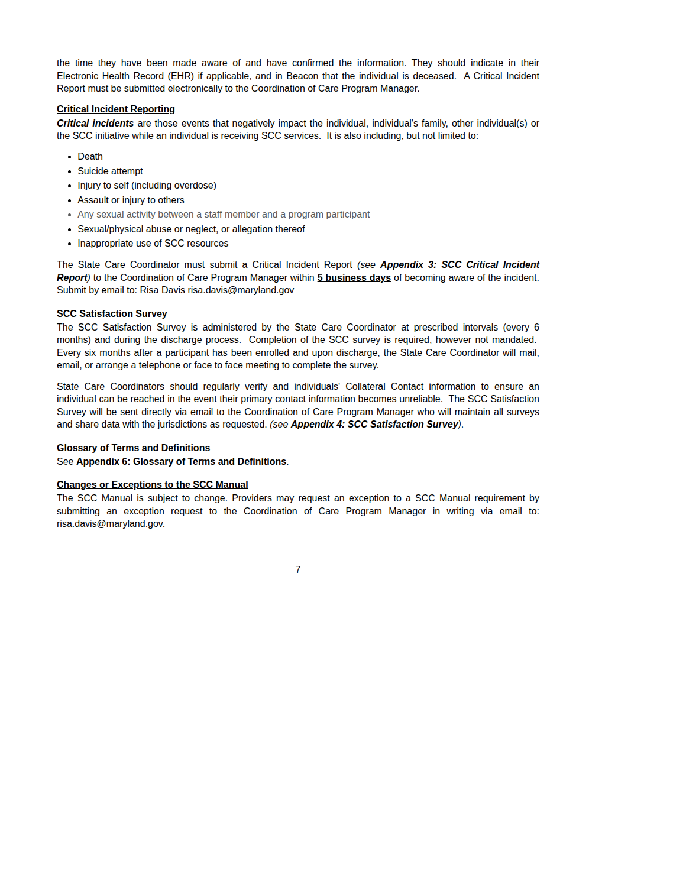the time they have been made aware of and have confirmed the information. They should indicate in their Electronic Health Record (EHR) if applicable, and in Beacon that the individual is deceased. A Critical Incident Report must be submitted electronically to the Coordination of Care Program Manager.
Critical Incident Reporting
Critical incidents are those events that negatively impact the individual, individual's family, other individual(s) or the SCC initiative while an individual is receiving SCC services. It is also including, but not limited to:
Death
Suicide attempt
Injury to self (including overdose)
Assault or injury to others
Any sexual activity between a staff member and a program participant
Sexual/physical abuse or neglect, or allegation thereof
Inappropriate use of SCC resources
The State Care Coordinator must submit a Critical Incident Report (see Appendix 3: SCC Critical Incident Report) to the Coordination of Care Program Manager within 5 business days of becoming aware of the incident. Submit by email to: Risa Davis risa.davis@maryland.gov
SCC Satisfaction Survey
The SCC Satisfaction Survey is administered by the State Care Coordinator at prescribed intervals (every 6 months) and during the discharge process. Completion of the SCC survey is required, however not mandated. Every six months after a participant has been enrolled and upon discharge, the State Care Coordinator will mail, email, or arrange a telephone or face to face meeting to complete the survey.
State Care Coordinators should regularly verify and individuals' Collateral Contact information to ensure an individual can be reached in the event their primary contact information becomes unreliable. The SCC Satisfaction Survey will be sent directly via email to the Coordination of Care Program Manager who will maintain all surveys and share data with the jurisdictions as requested. (see Appendix 4: SCC Satisfaction Survey).
Glossary of Terms and Definitions
See Appendix 6: Glossary of Terms and Definitions.
Changes or Exceptions to the SCC Manual
The SCC Manual is subject to change. Providers may request an exception to a SCC Manual requirement by submitting an exception request to the Coordination of Care Program Manager in writing via email to: risa.davis@maryland.gov.
7